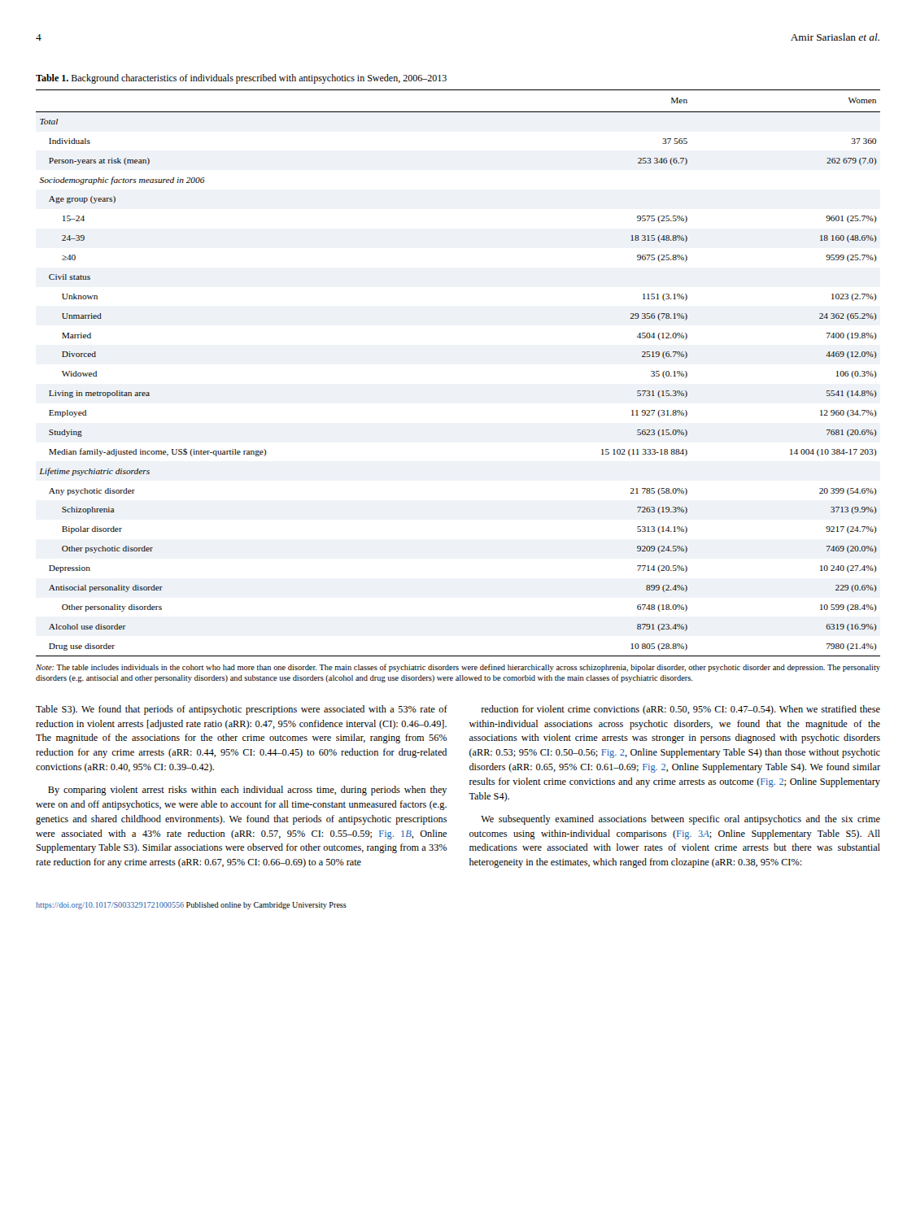4 Amir Sariaslan et al.
Table 1. Background characteristics of individuals prescribed with antipsychotics in Sweden, 2006–2013
| | Men | Women |
| --- | --- | --- |
| Total | | |
| Individuals | 37 565 | 37 360 |
| Person-years at risk (mean) | 253 346 (6.7) | 262 679 (7.0) |
| Sociodemographic factors measured in 2006 | | |
| Age group (years) | | |
| 15–24 | 9575 (25.5%) | 9601 (25.7%) |
| 24–39 | 18 315 (48.8%) | 18 160 (48.6%) |
| ≥40 | 9675 (25.8%) | 9599 (25.7%) |
| Civil status | | |
| Unknown | 1151 (3.1%) | 1023 (2.7%) |
| Unmarried | 29 356 (78.1%) | 24 362 (65.2%) |
| Married | 4504 (12.0%) | 7400 (19.8%) |
| Divorced | 2519 (6.7%) | 4469 (12.0%) |
| Widowed | 35 (0.1%) | 106 (0.3%) |
| Living in metropolitan area | 5731 (15.3%) | 5541 (14.8%) |
| Employed | 11 927 (31.8%) | 12 960 (34.7%) |
| Studying | 5623 (15.0%) | 7681 (20.6%) |
| Median family-adjusted income, US$ (inter-quartile range) | 15 102 (11 333-18 884) | 14 004 (10 384-17 203) |
| Lifetime psychiatric disorders | | |
| Any psychotic disorder | 21 785 (58.0%) | 20 399 (54.6%) |
| Schizophrenia | 7263 (19.3%) | 3713 (9.9%) |
| Bipolar disorder | 5313 (14.1%) | 9217 (24.7%) |
| Other psychotic disorder | 9209 (24.5%) | 7469 (20.0%) |
| Depression | 7714 (20.5%) | 10 240 (27.4%) |
| Antisocial personality disorder | 899 (2.4%) | 229 (0.6%) |
| Other personality disorders | 6748 (18.0%) | 10 599 (28.4%) |
| Alcohol use disorder | 8791 (23.4%) | 6319 (16.9%) |
| Drug use disorder | 10 805 (28.8%) | 7980 (21.4%) |
Note: The table includes individuals in the cohort who had more than one disorder. The main classes of psychiatric disorders were defined hierarchically across schizophrenia, bipolar disorder, other psychotic disorder and depression. The personality disorders (e.g. antisocial and other personality disorders) and substance use disorders (alcohol and drug use disorders) were allowed to be comorbid with the main classes of psychiatric disorders.
Table S3). We found that periods of antipsychotic prescriptions were associated with a 53% rate of reduction in violent arrests [adjusted rate ratio (aRR): 0.47, 95% confidence interval (CI): 0.46–0.49]. The magnitude of the associations for the other crime outcomes were similar, ranging from 56% reduction for any crime arrests (aRR: 0.44, 95% CI: 0.44–0.45) to 60% reduction for drug-related convictions (aRR: 0.40, 95% CI: 0.39–0.42).
By comparing violent arrest risks within each individual across time, during periods when they were on and off antipsychotics, we were able to account for all time-constant unmeasured factors (e.g. genetics and shared childhood environments). We found that periods of antipsychotic prescriptions were associated with a 43% rate reduction (aRR: 0.57, 95% CI: 0.55–0.59; Fig. 1B, Online Supplementary Table S3). Similar associations were observed for other outcomes, ranging from a 33% rate reduction for any crime arrests (aRR: 0.67, 95% CI: 0.66–0.69) to a 50% rate
reduction for violent crime convictions (aRR: 0.50, 95% CI: 0.47–0.54). When we stratified these within-individual associations across psychotic disorders, we found that the magnitude of the associations with violent crime arrests was stronger in persons diagnosed with psychotic disorders (aRR: 0.53; 95% CI: 0.50–0.56; Fig. 2, Online Supplementary Table S4) than those without psychotic disorders (aRR: 0.65, 95% CI: 0.61–0.69; Fig. 2, Online Supplementary Table S4). We found similar results for violent crime convictions and any crime arrests as outcome (Fig. 2; Online Supplementary Table S4).
We subsequently examined associations between specific oral antipsychotics and the six crime outcomes using within-individual comparisons (Fig. 3A; Online Supplementary Table S5). All medications were associated with lower rates of violent crime arrests but there was substantial heterogeneity in the estimates, which ranged from clozapine (aRR: 0.38, 95% CI%:
https://doi.org/10.1017/S0033291721000556 Published online by Cambridge University Press